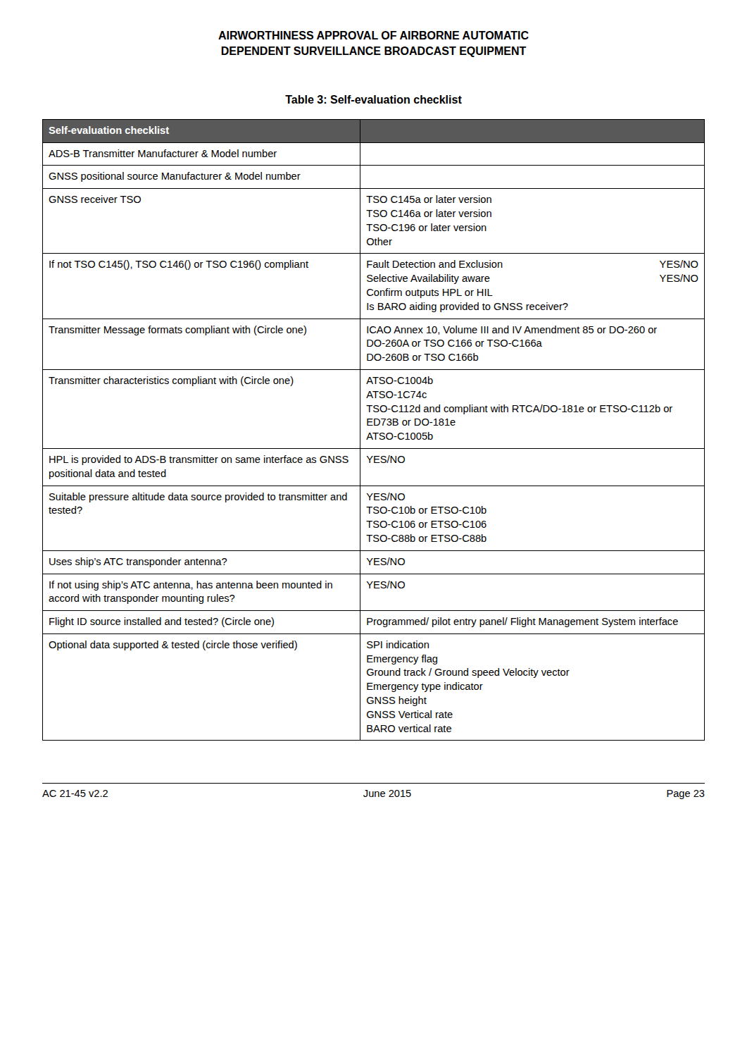AIRWORTHINESS APPROVAL OF AIRBORNE AUTOMATIC
DEPENDENT SURVEILLANCE BROADCAST EQUIPMENT
Table 3: Self-evaluation checklist
| Self-evaluation checklist | |
| --- | --- |
| ADS-B Transmitter Manufacturer & Model number | |
| GNSS positional source Manufacturer & Model number | |
| GNSS receiver TSO | TSO C145a or later version TSO C146a or later version TSO-C196 or later version Other |
| If not TSO C145(), TSO C146() or TSO C196() compliant | Fault Detection and Exclusion YES/NO Selective Availability aware YES/NO Confirm outputs HPL or HIL Is BARO aiding provided to GNSS receiver? |
| Transmitter Message formats compliant with (Circle one) | ICAO Annex 10, Volume III and IV Amendment 85 or DO-260 or DO-260A or TSO C166 or TSO-C166a DO-260B or TSO C166b |
| Transmitter characteristics compliant with (Circle one) | ATSO-C1004b ATSO-1C74c TSO-C112d and compliant with RTCA/DO-181e or ETSO-C112b or ED73B or DO-181e ATSO-C1005b |
| HPL is provided to ADS-B transmitter on same interface as GNSS positional data and tested | YES/NO |
| Suitable pressure altitude data source provided to transmitter and tested? | YES/NO TSO-C10b or ETSO-C10b TSO-C106 or ETSO-C106 TSO-C88b or ETSO-C88b |
| Uses ship’s ATC transponder antenna? | YES/NO |
| If not using ship’s ATC antenna, has antenna been mounted in accord with transponder mounting rules? | YES/NO |
| Flight ID source installed and tested? (Circle one) | Programmed/ pilot entry panel/ Flight Management System interface |
| Optional data supported & tested (circle those verified) | SPI indication Emergency flag Ground track / Ground speed Velocity vector Emergency type indicator GNSS height GNSS Vertical rate BARO vertical rate |
AC 21-45 v2.2 June 2015 Page 23